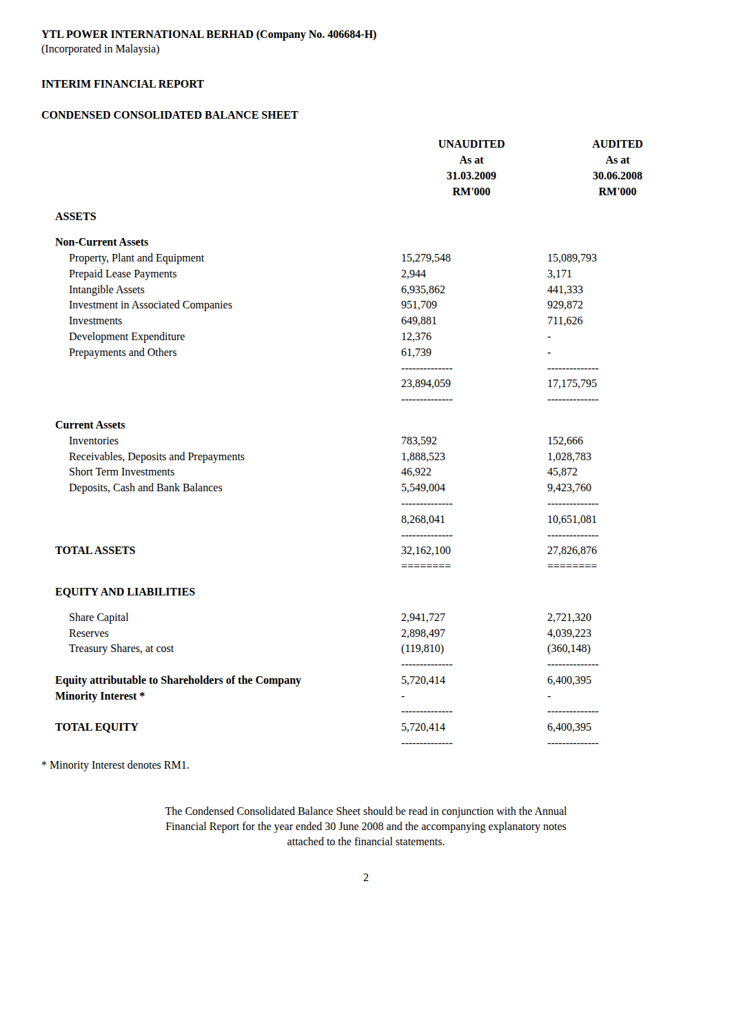YTL POWER INTERNATIONAL BERHAD (Company No. 406684-H)
(Incorporated in Malaysia)
INTERIM FINANCIAL REPORT
CONDENSED CONSOLIDATED BALANCE SHEET
| | UNAUDITED | AUDITED |
| | As at | As at |
| | 31.03.2009 | 30.06.2008 |
| | RM'000 | RM'000 |
| ASSETS | | |
| Non-Current Assets | | |
| Property, Plant and Equipment | 15,279,548 | 15,089,793 |
| Prepaid Lease Payments | 2,944 | 3,171 |
| Intangible Assets | 6,935,862 | 441,333 |
| Investment in Associated Companies | 951,709 | 929,872 |
| Investments | 649,881 | 711,626 |
| Development Expenditure | 12,376 | - |
| Prepayments and Others | 61,739 | - |
| | -------------- | -------------- |
| | 23,894,059 | 17,175,795 |
| | -------------- | -------------- |
| Current Assets | | |
| Inventories | 783,592 | 152,666 |
| Receivables, Deposits and Prepayments | 1,888,523 | 1,028,783 |
| Short Term Investments | 46,922 | 45,872 |
| Deposits, Cash and Bank Balances | 5,549,004 | 9,423,760 |
| | -------------- | -------------- |
| | 8,268,041 | 10,651,081 |
| | -------------- | -------------- |
| TOTAL ASSETS | 32,162,100 | 27,826,876 |
| | ======== | ======== |
| EQUITY AND LIABILITIES | | |
| Share Capital | 2,941,727 | 2,721,320 |
| Reserves | 2,898,497 | 4,039,223 |
| Treasury Shares, at cost | (119,810) | (360,148) |
| | -------------- | -------------- |
| Equity attributable to Shareholders of the Company | 5,720,414 | 6,400,395 |
| Minority Interest * | - | - |
| | -------------- | -------------- |
| TOTAL EQUITY | 5,720,414 | 6,400,395 |
| | -------------- | -------------- |
* Minority Interest denotes RM1.
The Condensed Consolidated Balance Sheet should be read in conjunction with the Annual
Financial Report for the year ended 30 June 2008 and the accompanying explanatory notes
attached to the financial statements.
2